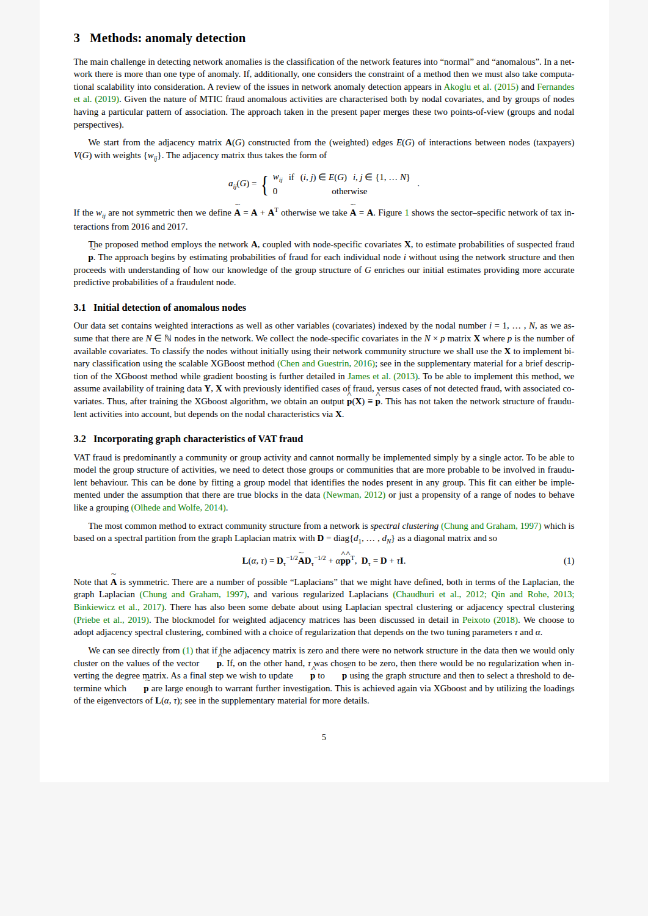3 Methods: anomaly detection
The main challenge in detecting network anomalies is the classification of the network features into “normal” and “anomalous”. In a network there is more than one type of anomaly. If, additionally, one considers the constraint of a method then we must also take computational scalability into consideration. A review of the issues in network anomaly detection appears in Akoglu et al. (2015) and Fernandes et al. (2019). Given the nature of MTIC fraud anomalous activities are characterised both by nodal covariates, and by groups of nodes having a particular pattern of association. The approach taken in the present paper merges these two points-of-view (groups and nodal perspectives).
We start from the adjacency matrix A(G) constructed from the (weighted) edges E(G) of interactions between nodes (taxpayers) V(G) with weights {wij}. The adjacency matrix thus takes the form of
aij(G) = { wij if (i, j) ∈ E(G) i, j ∈ {1, … N} 0 otherwise .
If the wij are not symmetric then we define A = A + AT otherwise we take A = A. Figure 1 shows the sector–specific network of tax interactions from 2016 and 2017.
The proposed method employs the network A, coupled with node-specific covariates X, to estimate probabilities of suspected fraud p. The approach begins by estimating probabilities of fraud for each individual node i without using the network structure and then proceeds with understanding of how our knowledge of the group structure of G enriches our initial estimates providing more accurate predictive probabilities of a fraudulent node.
3.1 Initial detection of anomalous nodes
Our data set contains weighted interactions as well as other variables (covariates) indexed by the nodal number i = 1, … , N, as we assume that there are N ∈ ℕ nodes in the network. We collect the node-specific covariates in the N × p matrix X where p is the number of available covariates. To classify the nodes without initially using their network community structure we shall use the X to implement binary classification using the scalable XGBoost method (Chen and Guestrin, 2016); see in the supplementary material for a brief description of the XGboost method while gradient boosting is further detailed in James et al. (2013). To be able to implement this method, we assume availability of training data Y, X with previously identified cases of fraud, versus cases of not detected fraud, with associated covariates. Thus, after training the XGboost algorithm, we obtain an output p(X) ≡ p. This has not taken the network structure of fraudulent activities into account, but depends on the nodal characteristics via X.
3.2 Incorporating graph characteristics of VAT fraud
VAT fraud is predominantly a community or group activity and cannot normally be implemented simply by a single actor. To be able to model the group structure of activities, we need to detect those groups or communities that are more probable to be involved in fraudulent behaviour. This can be done by fitting a group model that identifies the nodes present in any group. This fit can either be implemented under the assumption that there are true blocks in the data (Newman, 2012) or just a propensity of a range of nodes to behave like a grouping (Olhede and Wolfe, 2014).
The most common method to extract community structure from a network is spectral clustering (Chung and Graham, 1997) which is based on a spectral partition from the graph Laplacian matrix with D = diag{d1, … , dN} as a diagonal matrix and so
L(α, τ) = Dτ−1/2ADτ−1/2 + αppT, Dτ = D + τI. (1)
Note that A is symmetric. There are a number of possible “Laplacians” that we might have defined, both in terms of the Laplacian, the graph Laplacian (Chung and Graham, 1997), and various regularized Laplacians (Chaudhuri et al., 2012; Qin and Rohe, 2013; Binkiewicz et al., 2017). There has also been some debate about using Laplacian spectral clustering or adjacency spectral clustering (Priebe et al., 2019). The blockmodel for weighted adjacency matrices has been discussed in detail in Peixoto (2018). We choose to adopt adjacency spectral clustering, combined with a choice of regularization that depends on the two tuning parameters τ and α.
We can see directly from (1) that if the adjacency matrix is zero and there were no network structure in the data then we would only cluster on the values of the vector p. If, on the other hand, τ was chosen to be zero, then there would be no regularization when inverting the degree matrix. As a final step we wish to update p to p using the graph structure and then to select a threshold to determine which p are large enough to warrant further investigation. This is achieved again via XGboost and by utilizing the loadings of the eigenvectors of L(α, τ); see in the supplementary material for more details.
5